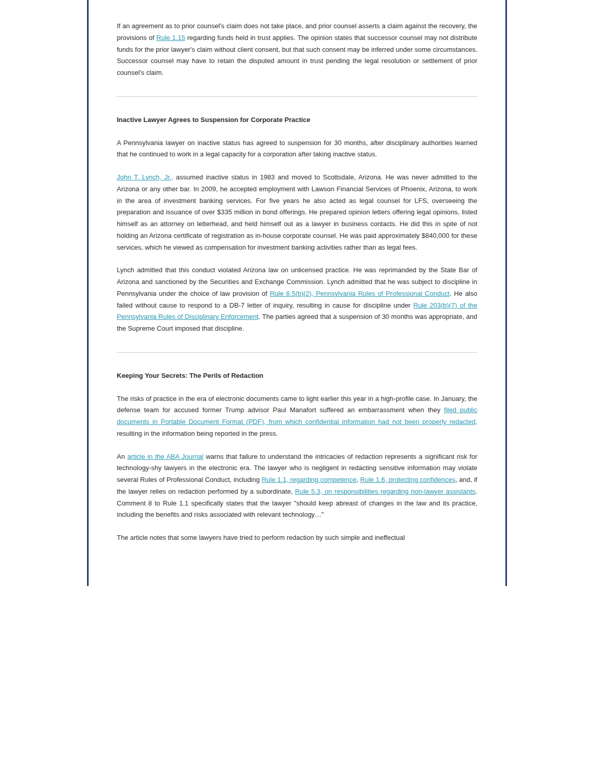If an agreement as to prior counsel's claim does not take place, and prior counsel asserts a claim against the recovery, the provisions of Rule 1.15 regarding funds held in trust applies. The opinion states that successor counsel may not distribute funds for the prior lawyer's claim without client consent, but that such consent may be inferred under some circumstances. Successor counsel may have to retain the disputed amount in trust pending the legal resolution or settlement of prior counsel's claim.
Inactive Lawyer Agrees to Suspension for Corporate Practice
A Pennsylvania lawyer on inactive status has agreed to suspension for 30 months, after disciplinary authorities learned that he continued to work in a legal capacity for a corporation after taking inactive status.
John T. Lynch, Jr., assumed inactive status in 1983 and moved to Scottsdale, Arizona. He was never admitted to the Arizona or any other bar. In 2009, he accepted employment with Lawson Financial Services of Phoenix, Arizona, to work in the area of investment banking services. For five years he also acted as legal counsel for LFS, overseeing the preparation and issuance of over $335 million in bond offerings. He prepared opinion letters offering legal opinions, listed himself as an attorney on letterhead, and held himself out as a lawyer in business contacts. He did this in spite of not holding an Arizona certificate of registration as in-house corporate counsel. He was paid approximately $840,000 for these services, which he viewed as compensation for investment banking activities rather than as legal fees.
Lynch admitted that this conduct violated Arizona law on unlicensed practice. He was reprimanded by the State Bar of Arizona and sanctioned by the Securities and Exchange Commission. Lynch admitted that he was subject to discipline in Pennsylvania under the choice of law provision of Rule 8.5(b)(2), Pennsylvania Rules of Professional Conduct. He also failed without cause to respond to a DB-7 letter of inquiry, resulting in cause for discipline under Rule 203(b)(7) of the Pennsylvania Rules of Disciplinary Enforcement. The parties agreed that a suspension of 30 months was appropriate, and the Supreme Court imposed that discipline.
Keeping Your Secrets: The Perils of Redaction
The risks of practice in the era of electronic documents came to light earlier this year in a high-profile case. In January, the defense team for accused former Trump advisor Paul Manafort suffered an embarrassment when they filed public documents in Portable Document Format (PDF), from which confidential information had not been properly redacted, resulting in the information being reported in the press.
An article in the ABA Journal warns that failure to understand the intricacies of redaction represents a significant risk for technology-shy lawyers in the electronic era. The lawyer who is negligent in redacting sensitive information may violate several Rules of Professional Conduct, including Rule 1.1, regarding competence, Rule 1.6, protecting confidences, and, if the lawyer relies on redaction performed by a subordinate, Rule 5.3, on responsibilities regarding non-lawyer assistants. Comment 8 to Rule 1.1 specifically states that the lawyer "should keep abreast of changes in the law and its practice, including the benefits and risks associated with relevant technology…"
The article notes that some lawyers have tried to perform redaction by such simple and ineffectual